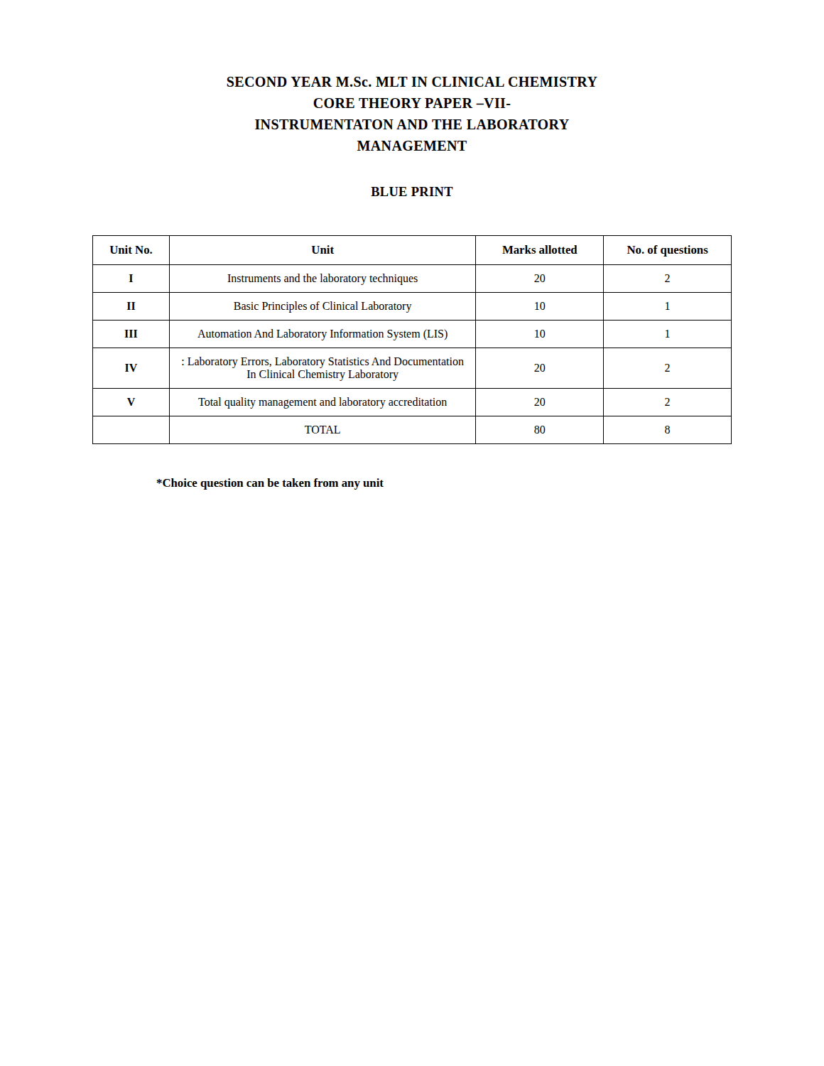SECOND YEAR M.Sc. MLT IN CLINICAL CHEMISTRY CORE THEORY PAPER –VII- INSTRUMENTATON AND THE LABORATORY MANAGEMENT
BLUE PRINT
| Unit No. | Unit | Marks allotted | No. of questions |
| --- | --- | --- | --- |
| I | Instruments and the laboratory techniques | 20 | 2 |
| II | Basic Principles of Clinical Laboratory | 10 | 1 |
| III | Automation And Laboratory Information System (LIS) | 10 | 1 |
| IV | : Laboratory Errors, Laboratory Statistics And Documentation In Clinical Chemistry Laboratory | 20 | 2 |
| V | Total quality management and laboratory accreditation | 20 | 2 |
| | TOTAL | 80 | 8 |
*Choice question can be taken from any unit